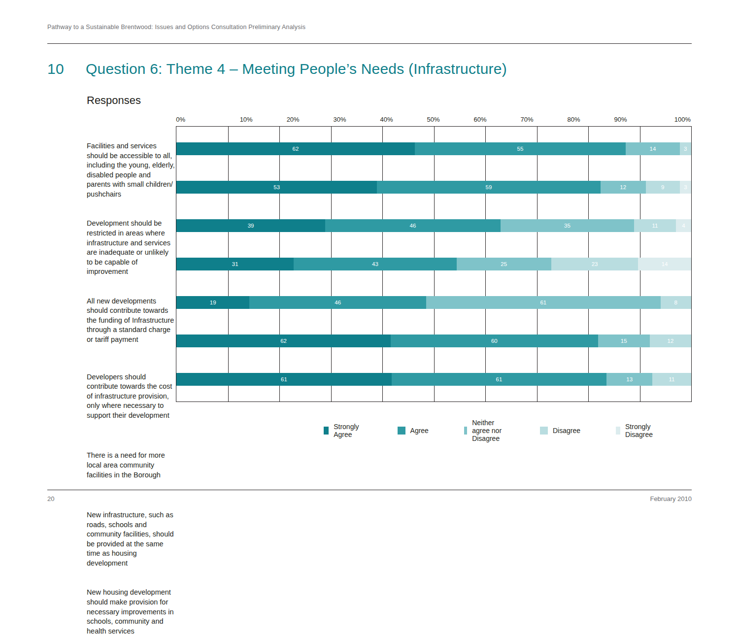Pathway to a Sustainable Brentwood: Issues and Options Consultation Preliminary Analysis
10 Question 6: Theme 4 – Meeting People’s Needs (Infrastructure)
Responses
Facilities and services should be accessible to all, including the young, elderly, disabled people and parents with small children/ pushchairs
Development should be restricted in areas where infrastructure and services are inadequate or unlikely to be capable of improvement
All new developments should contribute towards the funding of Infrastructure through a standard charge or tariff payment
Developers should contribute towards the cost of infrastructure provision, only where necessary to support their development
There is a need for more local area community facilities in the Borough
New infrastructure, such as roads, schools and community facilities, should be provided at the same time as housing development
New housing development should make provision for necessary improvements in schools, community and health services
0% 10% 20% 30% 40% 50% 60% 70% 80% 90% 100%
62
55
14
3
53
59
12
9
3
39
46
35
11
4
31
43
25
23
14
19
46
61
8
62
60
15
12
61
61
13
11
Strongly Agree
Agree
Neither agree nor Disagree
Disagree
Strongly Disagree
20 February 2010